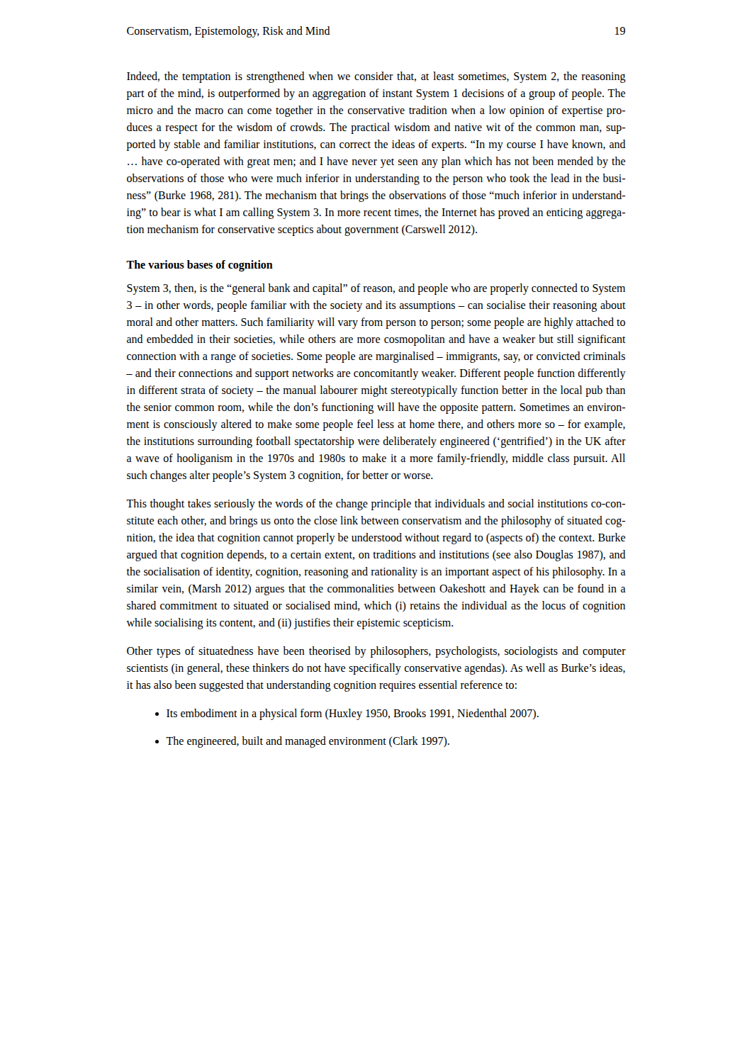Conservatism, Epistemology, Risk and Mind 19
Indeed, the temptation is strengthened when we consider that, at least sometimes, System 2, the reasoning part of the mind, is outperformed by an aggregation of instant System 1 decisions of a group of people. The micro and the macro can come together in the conservative tradition when a low opinion of expertise produces a respect for the wisdom of crowds. The practical wisdom and native wit of the common man, supported by stable and familiar institutions, can correct the ideas of experts. “In my course I have known, and … have co-operated with great men; and I have never yet seen any plan which has not been mended by the observations of those who were much inferior in understanding to the person who took the lead in the business” (Burke 1968, 281). The mechanism that brings the observations of those “much inferior in understanding” to bear is what I am calling System 3. In more recent times, the Internet has proved an enticing aggregation mechanism for conservative sceptics about government (Carswell 2012).
The various bases of cognition
System 3, then, is the “general bank and capital” of reason, and people who are properly connected to System 3 – in other words, people familiar with the society and its assumptions – can socialise their reasoning about moral and other matters. Such familiarity will vary from person to person; some people are highly attached to and embedded in their societies, while others are more cosmopolitan and have a weaker but still significant connection with a range of societies. Some people are marginalised – immigrants, say, or convicted criminals – and their connections and support networks are concomitantly weaker. Different people function differently in different strata of society – the manual labourer might stereotypically function better in the local pub than the senior common room, while the don’s functioning will have the opposite pattern. Sometimes an environment is consciously altered to make some people feel less at home there, and others more so – for example, the institutions surrounding football spectatorship were deliberately engineered (‘gentrified’) in the UK after a wave of hooliganism in the 1970s and 1980s to make it a more family-friendly, middle class pursuit. All such changes alter people’s System 3 cognition, for better or worse.
This thought takes seriously the words of the change principle that individuals and social institutions co-constitute each other, and brings us onto the close link between conservatism and the philosophy of situated cognition, the idea that cognition cannot properly be understood without regard to (aspects of) the context. Burke argued that cognition depends, to a certain extent, on traditions and institutions (see also Douglas 1987), and the socialisation of identity, cognition, reasoning and rationality is an important aspect of his philosophy. In a similar vein, (Marsh 2012) argues that the commonalities between Oakeshott and Hayek can be found in a shared commitment to situated or socialised mind, which (i) retains the individual as the locus of cognition while socialising its content, and (ii) justifies their epistemic scepticism.
Other types of situatedness have been theorised by philosophers, psychologists, sociologists and computer scientists (in general, these thinkers do not have specifically conservative agendas). As well as Burke’s ideas, it has also been suggested that understanding cognition requires essential reference to:
Its embodiment in a physical form (Huxley 1950, Brooks 1991, Niedenthal 2007).
The engineered, built and managed environment (Clark 1997).